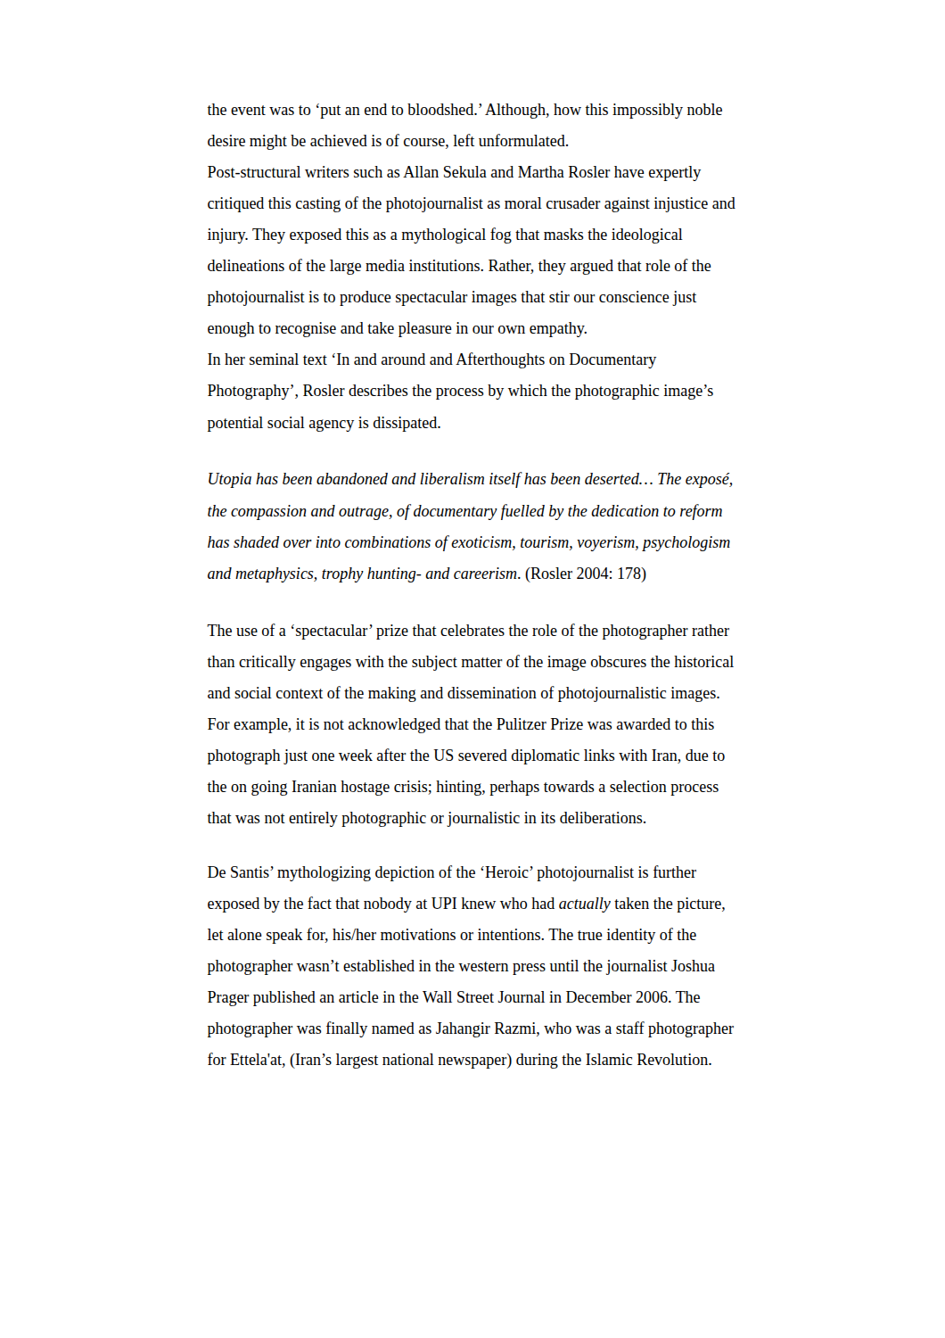the event was to ‘put an end to bloodshed.’ Although, how this impossibly noble desire might be achieved is of course, left unformulated.
Post-structural writers such as Allan Sekula and Martha Rosler have expertly critiqued this casting of the photojournalist as moral crusader against injustice and injury. They exposed this as a mythological fog that masks the ideological delineations of the large media institutions. Rather, they argued that role of the photojournalist is to produce spectacular images that stir our conscience just enough to recognise and take pleasure in our own empathy.
In her seminal text ‘In and around and Afterthoughts on Documentary Photography’, Rosler describes the process by which the photographic image’s potential social agency is dissipated.
Utopia has been abandoned and liberalism itself has been deserted… The exposé, the compassion and outrage, of documentary fuelled by the dedication to reform has shaded over into combinations of exoticism, tourism, voyerism, psychologism and metaphysics, trophy hunting- and careerism. (Rosler 2004: 178)
The use of a ‘spectacular’ prize that celebrates the role of the photographer rather than critically engages with the subject matter of the image obscures the historical and social context of the making and dissemination of photojournalistic images. For example, it is not acknowledged that the Pulitzer Prize was awarded to this photograph just one week after the US severed diplomatic links with Iran, due to the on going Iranian hostage crisis; hinting, perhaps towards a selection process that was not entirely photographic or journalistic in its deliberations.
De Santis’ mythologizing depiction of the ‘Heroic’ photojournalist is further exposed by the fact that nobody at UPI knew who had actually taken the picture, let alone speak for, his/her motivations or intentions. The true identity of the photographer wasn’t established in the western press until the journalist Joshua Prager published an article in the Wall Street Journal in December 2006. The photographer was finally named as Jahangir Razmi, who was a staff photographer for Ettela'at, (Iran’s largest national newspaper) during the Islamic Revolution.